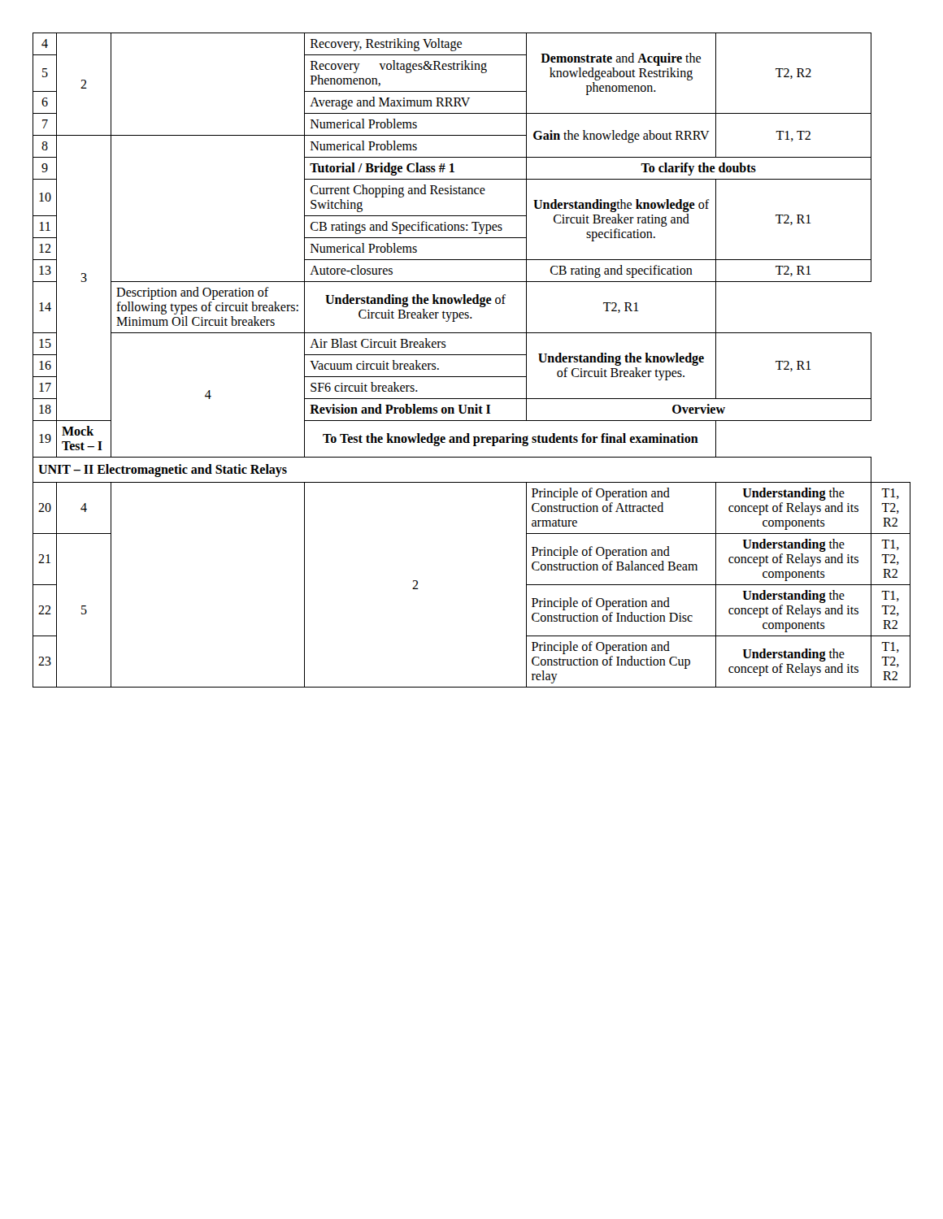| 4 | 2 | | Recovery, Restriking Voltage | Demonstrate and Acquire the knowledgeabout Restriking phenomenon. | T2, R2 |
| 5 | Recovery voltages&Restriking Phenomenon, |
| 6 | Average and Maximum RRRV |
| 7 | Numerical Problems | Gain the knowledge about RRRV | T1, T2 |
| 8 | 3 | | Numerical Problems |
| 9 | Tutorial / Bridge Class # 1 | To clarify the doubts |
| 10 | Current Chopping and Resistance Switching | Understanding the knowledge of Circuit Breaker rating and specification. | T2, R1 |
| 11 | CB ratings and Specifications: Types |
| 12 | Numerical Problems |
| 13 | Autore-closures | CB rating and specification | T2, R1 |
| 14 | Description and Operation of following types of circuit breakers: Minimum Oil Circuit breakers | Understanding the knowledge of Circuit Breaker types. | T2, R1 |
| 15 | 4 | Air Blast Circuit Breakers | Understanding the knowledge of Circuit Breaker types. | T2, R1 |
| 16 | Vacuum circuit breakers. |
| 17 | SF6 circuit breakers. |
| 18 | Revision and Problems on Unit I | Overview |
| 19 | Mock Test – I | To Test the knowledge and preparing students for final examination |
| UNIT – II Electromagnetic and Static Relays |
| 20 | 4 | | 2 | Principle of Operation and Construction of Attracted armature | Understanding the concept of Relays and its components | T1, T2, R2 |
| 21 | 5 | Principle of Operation and Construction of Balanced Beam | Understanding the concept of Relays and its components | T1, T2, R2 |
| 22 | Principle of Operation and Construction of Induction Disc | Understanding the concept of Relays and its components | T1, T2, R2 |
| 23 | Principle of Operation and Construction of Induction Cup relay | Understanding the concept of Relays and its | T1, T2, R2 |